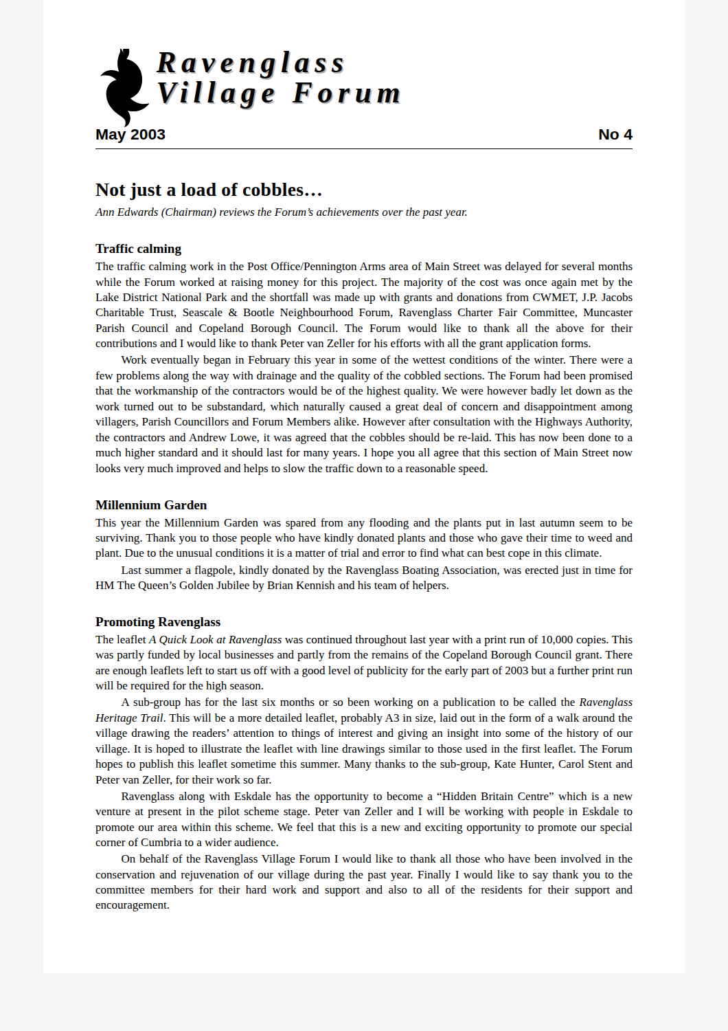Ravenglass Village Forum
May 2003 No 4
Not just a load of cobbles…
Ann Edwards (Chairman) reviews the Forum’s achievements over the past year.
Traffic calming
The traffic calming work in the Post Office/Pennington Arms area of Main Street was delayed for several months while the Forum worked at raising money for this project. The majority of the cost was once again met by the Lake District National Park and the shortfall was made up with grants and donations from CWMET, J.P. Jacobs Charitable Trust, Seascale & Bootle Neighbourhood Forum, Ravenglass Charter Fair Committee, Muncaster Parish Council and Copeland Borough Council. The Forum would like to thank all the above for their contributions and I would like to thank Peter van Zeller for his efforts with all the grant application forms.
Work eventually began in February this year in some of the wettest conditions of the winter. There were a few problems along the way with drainage and the quality of the cobbled sections. The Forum had been promised that the workmanship of the contractors would be of the highest quality. We were however badly let down as the work turned out to be substandard, which naturally caused a great deal of concern and disappointment among villagers, Parish Councillors and Forum Members alike. However after consultation with the Highways Authority, the contractors and Andrew Lowe, it was agreed that the cobbles should be re-laid. This has now been done to a much higher standard and it should last for many years. I hope you all agree that this section of Main Street now looks very much improved and helps to slow the traffic down to a reasonable speed.
Millennium Garden
This year the Millennium Garden was spared from any flooding and the plants put in last autumn seem to be surviving. Thank you to those people who have kindly donated plants and those who gave their time to weed and plant. Due to the unusual conditions it is a matter of trial and error to find what can best cope in this climate.
Last summer a flagpole, kindly donated by the Ravenglass Boating Association, was erected just in time for HM The Queen’s Golden Jubilee by Brian Kennish and his team of helpers.
Promoting Ravenglass
The leaflet A Quick Look at Ravenglass was continued throughout last year with a print run of 10,000 copies. This was partly funded by local businesses and partly from the remains of the Copeland Borough Council grant. There are enough leaflets left to start us off with a good level of publicity for the early part of 2003 but a further print run will be required for the high season.
A sub-group has for the last six months or so been working on a publication to be called the Ravenglass Heritage Trail. This will be a more detailed leaflet, probably A3 in size, laid out in the form of a walk around the village drawing the readers’ attention to things of interest and giving an insight into some of the history of our village. It is hoped to illustrate the leaflet with line drawings similar to those used in the first leaflet. The Forum hopes to publish this leaflet sometime this summer. Many thanks to the sub-group, Kate Hunter, Carol Stent and Peter van Zeller, for their work so far.
Ravenglass along with Eskdale has the opportunity to become a “Hidden Britain Centre” which is a new venture at present in the pilot scheme stage. Peter van Zeller and I will be working with people in Eskdale to promote our area within this scheme. We feel that this is a new and exciting opportunity to promote our special corner of Cumbria to a wider audience.
On behalf of the Ravenglass Village Forum I would like to thank all those who have been involved in the conservation and rejuvenation of our village during the past year. Finally I would like to say thank you to the committee members for their hard work and support and also to all of the residents for their support and encouragement.